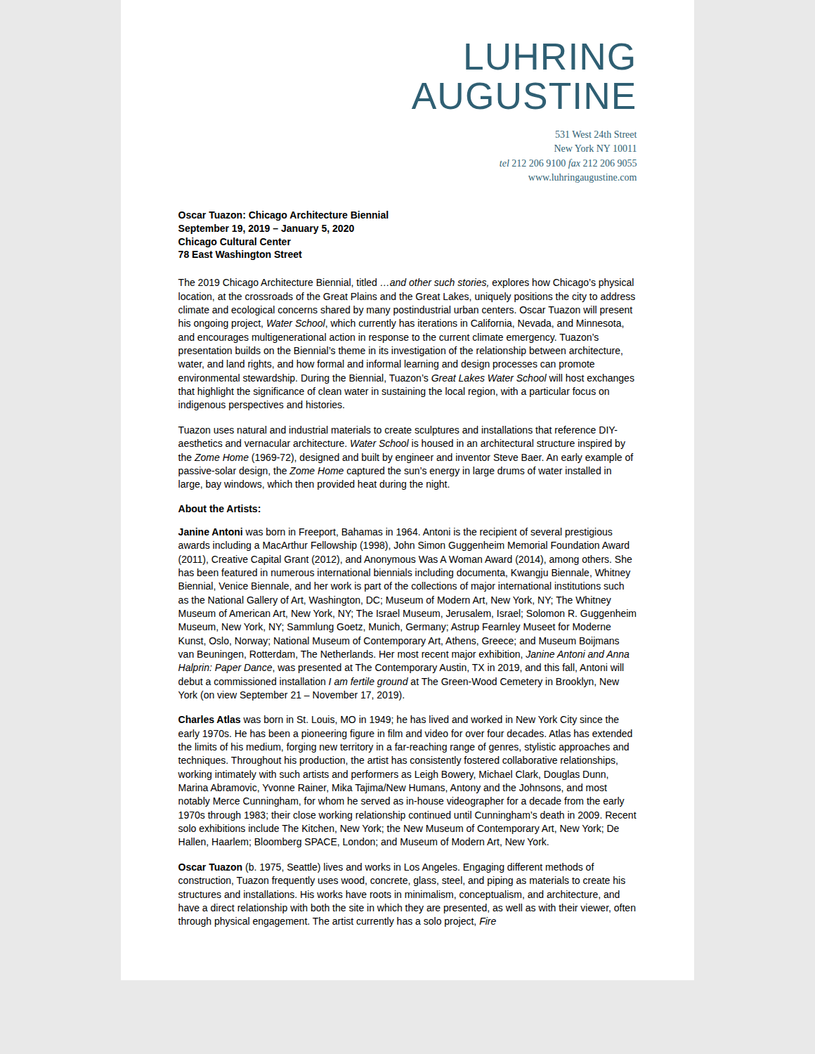LUHRING AUGUSTINE
531 West 24th Street
New York NY 10011
tel 212 206 9100 fax 212 206 9055
www.luhringaugustine.com
Oscar Tuazon: Chicago Architecture Biennial
September 19, 2019 – January 5, 2020
Chicago Cultural Center
78 East Washington Street
The 2019 Chicago Architecture Biennial, titled …and other such stories, explores how Chicago’s physical location, at the crossroads of the Great Plains and the Great Lakes, uniquely positions the city to address climate and ecological concerns shared by many postindustrial urban centers. Oscar Tuazon will present his ongoing project, Water School, which currently has iterations in California, Nevada, and Minnesota, and encourages multigenerational action in response to the current climate emergency. Tuazon’s presentation builds on the Biennial’s theme in its investigation of the relationship between architecture, water, and land rights, and how formal and informal learning and design processes can promote environmental stewardship. During the Biennial, Tuazon’s Great Lakes Water School will host exchanges that highlight the significance of clean water in sustaining the local region, with a particular focus on indigenous perspectives and histories.
Tuazon uses natural and industrial materials to create sculptures and installations that reference DIY-aesthetics and vernacular architecture. Water School is housed in an architectural structure inspired by the Zome Home (1969-72), designed and built by engineer and inventor Steve Baer. An early example of passive-solar design, the Zome Home captured the sun’s energy in large drums of water installed in large, bay windows, which then provided heat during the night.
About the Artists:
Janine Antoni was born in Freeport, Bahamas in 1964. Antoni is the recipient of several prestigious awards including a MacArthur Fellowship (1998), John Simon Guggenheim Memorial Foundation Award (2011), Creative Capital Grant (2012), and Anonymous Was A Woman Award (2014), among others. She has been featured in numerous international biennials including documenta, Kwangju Biennale, Whitney Biennial, Venice Biennale, and her work is part of the collections of major international institutions such as the National Gallery of Art, Washington, DC; Museum of Modern Art, New York, NY; The Whitney Museum of American Art, New York, NY; The Israel Museum, Jerusalem, Israel; Solomon R. Guggenheim Museum, New York, NY; Sammlung Goetz, Munich, Germany; Astrup Fearnley Museet for Moderne Kunst, Oslo, Norway; National Museum of Contemporary Art, Athens, Greece; and Museum Boijmans van Beuningen, Rotterdam, The Netherlands. Her most recent major exhibition, Janine Antoni and Anna Halprin: Paper Dance, was presented at The Contemporary Austin, TX in 2019, and this fall, Antoni will debut a commissioned installation I am fertile ground at The Green-Wood Cemetery in Brooklyn, New York (on view September 21 – November 17, 2019).
Charles Atlas was born in St. Louis, MO in 1949; he has lived and worked in New York City since the early 1970s. He has been a pioneering figure in film and video for over four decades. Atlas has extended the limits of his medium, forging new territory in a far-reaching range of genres, stylistic approaches and techniques. Throughout his production, the artist has consistently fostered collaborative relationships, working intimately with such artists and performers as Leigh Bowery, Michael Clark, Douglas Dunn, Marina Abramovic, Yvonne Rainer, Mika Tajima/New Humans, Antony and the Johnsons, and most notably Merce Cunningham, for whom he served as in-house videographer for a decade from the early 1970s through 1983; their close working relationship continued until Cunningham’s death in 2009. Recent solo exhibitions include The Kitchen, New York; the New Museum of Contemporary Art, New York; De Hallen, Haarlem; Bloomberg SPACE, London; and Museum of Modern Art, New York.
Oscar Tuazon (b. 1975, Seattle) lives and works in Los Angeles. Engaging different methods of construction, Tuazon frequently uses wood, concrete, glass, steel, and piping as materials to create his structures and installations. His works have roots in minimalism, conceptualism, and architecture, and have a direct relationship with both the site in which they are presented, as well as with their viewer, often through physical engagement. The artist currently has a solo project, Fire